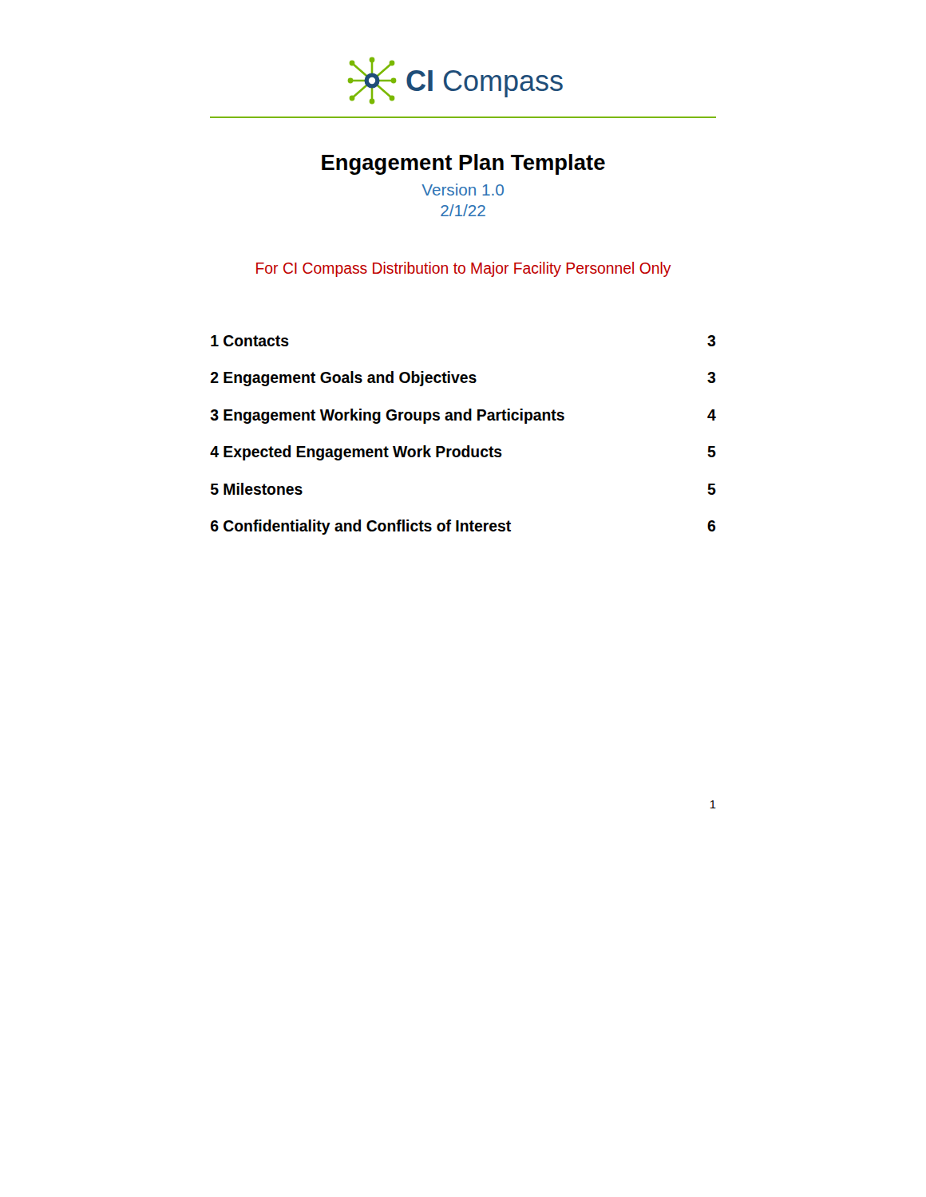CI Compass CI Compass
Engagement Plan Template
Version 1.0
2/1/22
For CI Compass Distribution to Major Facility Personnel Only
1 Contacts 3
2 Engagement Goals and Objectives 3
3 Engagement Working Groups and Participants 4
4 Expected Engagement Work Products 5
5 Milestones 5
6 Confidentiality and Conflicts of Interest 6
1